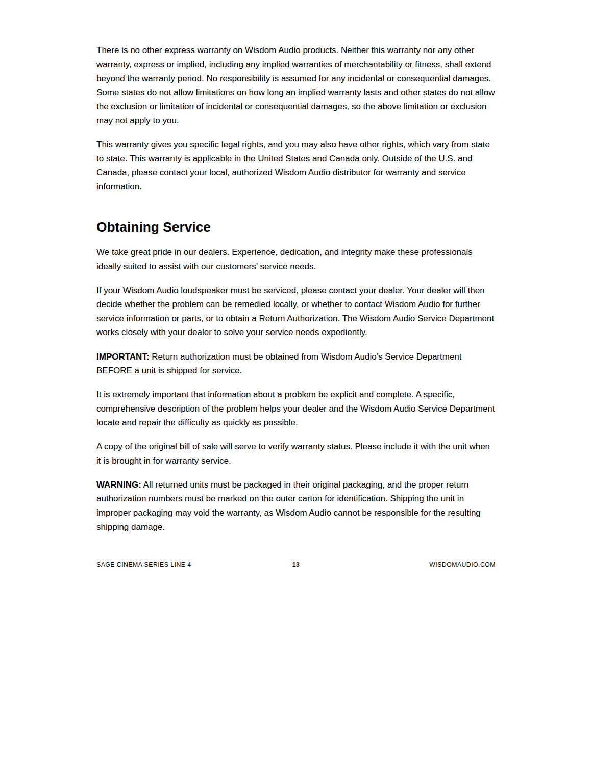There is no other express warranty on Wisdom Audio products. Neither this warranty nor any other warranty, express or implied, including any implied warranties of merchantability or fitness, shall extend beyond the warranty period. No responsibility is assumed for any incidental or consequential damages. Some states do not allow limitations on how long an implied warranty lasts and other states do not allow the exclusion or limitation of incidental or consequential damages, so the above limitation or exclusion may not apply to you.
This warranty gives you specific legal rights, and you may also have other rights, which vary from state to state. This warranty is applicable in the United States and Canada only. Outside of the U.S. and Canada, please contact your local, authorized Wisdom Audio distributor for warranty and service information.
Obtaining Service
We take great pride in our dealers. Experience, dedication, and integrity make these professionals ideally suited to assist with our customers’ service needs.
If your Wisdom Audio loudspeaker must be serviced, please contact your dealer. Your dealer will then decide whether the problem can be remedied locally, or whether to contact Wisdom Audio for further service information or parts, or to obtain a Return Authorization. The Wisdom Audio Service Department works closely with your dealer to solve your service needs expediently.
IMPORTANT: Return authorization must be obtained from Wisdom Audio’s Service Department BEFORE a unit is shipped for service.
It is extremely important that information about a problem be explicit and complete. A specific, comprehensive description of the problem helps your dealer and the Wisdom Audio Service Department locate and repair the difficulty as quickly as possible.
A copy of the original bill of sale will serve to verify warranty status. Please include it with the unit when it is brought in for warranty service.
WARNING: All returned units must be packaged in their original packaging, and the proper return authorization numbers must be marked on the outer carton for identification. Shipping the unit in improper packaging may void the warranty, as Wisdom Audio cannot be responsible for the resulting shipping damage.
SAGE CINEMA SERIES LINE 4
13
WISDOMAUDIO.COM